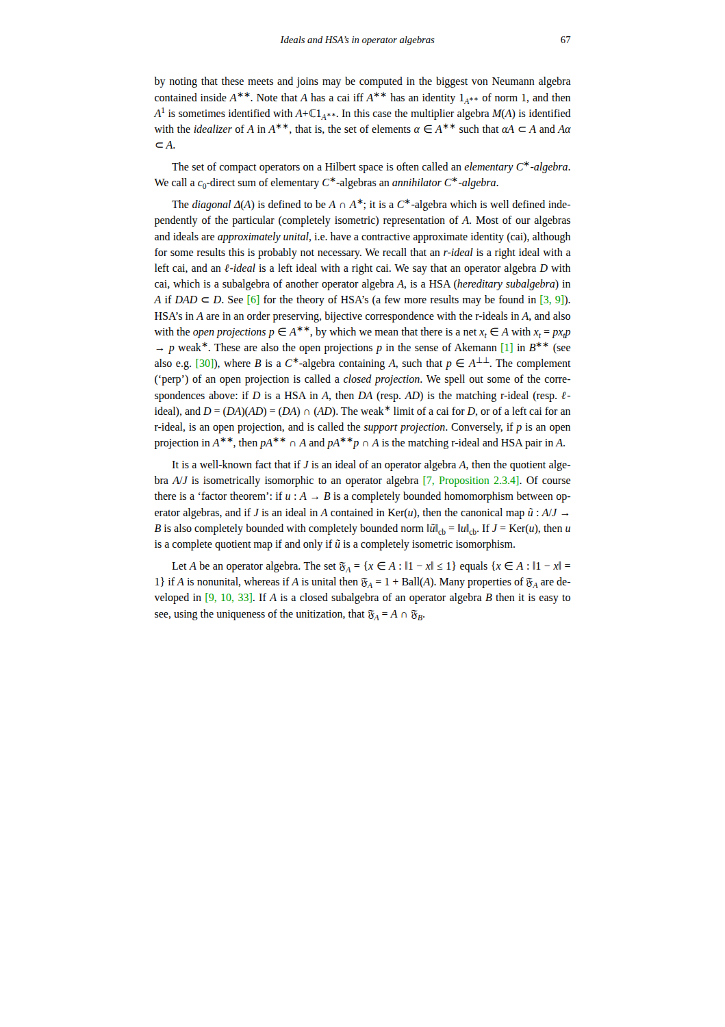Ideals and HSA’s in operator algebras 67
by noting that these meets and joins may be computed in the biggest von Neumann algebra contained inside A∗∗. Note that A has a cai iff A∗∗ has an identity 1A∗∗ of norm 1, and then A1 is sometimes identified with A+ℂ1A∗∗. In this case the multiplier algebra M(A) is identified with the idealizer of A in A∗∗, that is, the set of elements α ∈ A∗∗ such that αA ⊂ A and Aα ⊂ A.
The set of compact operators on a Hilbert space is often called an elementary C∗-algebra. We call a c0-direct sum of elementary C∗-algebras an annihilator C∗-algebra.
The diagonal Δ(A) is defined to be A ∩ A∗; it is a C∗-algebra which is well defined independently of the particular (completely isometric) representation of A. Most of our algebras and ideals are approximately unital, i.e. have a contractive approximate identity (cai), although for some results this is probably not necessary. We recall that an r-ideal is a right ideal with a left cai, and an ℓ-ideal is a left ideal with a right cai. We say that an operator algebra D with cai, which is a subalgebra of another operator algebra A, is a HSA (hereditary subalgebra) in A if DAD ⊂ D. See [6] for the theory of HSA’s (a few more results may be found in [3, 9]). HSA’s in A are in an order preserving, bijective correspondence with the r-ideals in A, and also with the open projections p ∈ A∗∗, by which we mean that there is a net xt ∈ A with xt = pxtp → p weak∗. These are also the open projections p in the sense of Akemann [1] in B∗∗ (see also e.g. [30]), where B is a C∗-algebra containing A, such that p ∈ A⊥⊥. The complement (‘perp’) of an open projection is called a closed projection. We spell out some of the correspondences above: if D is a HSA in A, then DA (resp. AD) is the matching r-ideal (resp. ℓ-ideal), and D = (DA)(AD) = (DA) ∩ (AD). The weak∗ limit of a cai for D, or of a left cai for an r-ideal, is an open projection, and is called the support projection. Conversely, if p is an open projection in A∗∗, then pA∗∗ ∩ A and pA∗∗p ∩ A is the matching r-ideal and HSA pair in A.
It is a well-known fact that if J is an ideal of an operator algebra A, then the quotient algebra A/J is isometrically isomorphic to an operator algebra [7, Proposition 2.3.4]. Of course there is a ‘factor theorem’: if u : A → B is a completely bounded homomorphism between operator algebras, and if J is an ideal in A contained in Ker(u), then the canonical map ũ : A/J → B is also completely bounded with completely bounded norm ‖ũ‖cb = ‖u‖cb. If J = Ker(u), then u is a complete quotient map if and only if ũ is a completely isometric isomorphism.
Let A be an operator algebra. The set 𝔉A = {x ∈ A : ‖1 − x‖ ≤ 1} equals {x ∈ A : ‖1 − x‖ = 1} if A is nonunital, whereas if A is unital then 𝔉A = 1 + Ball(A). Many properties of 𝔉A are developed in [9, 10, 33]. If A is a closed subalgebra of an operator algebra B then it is easy to see, using the uniqueness of the unitization, that 𝔉A = A ∩ 𝔉B.